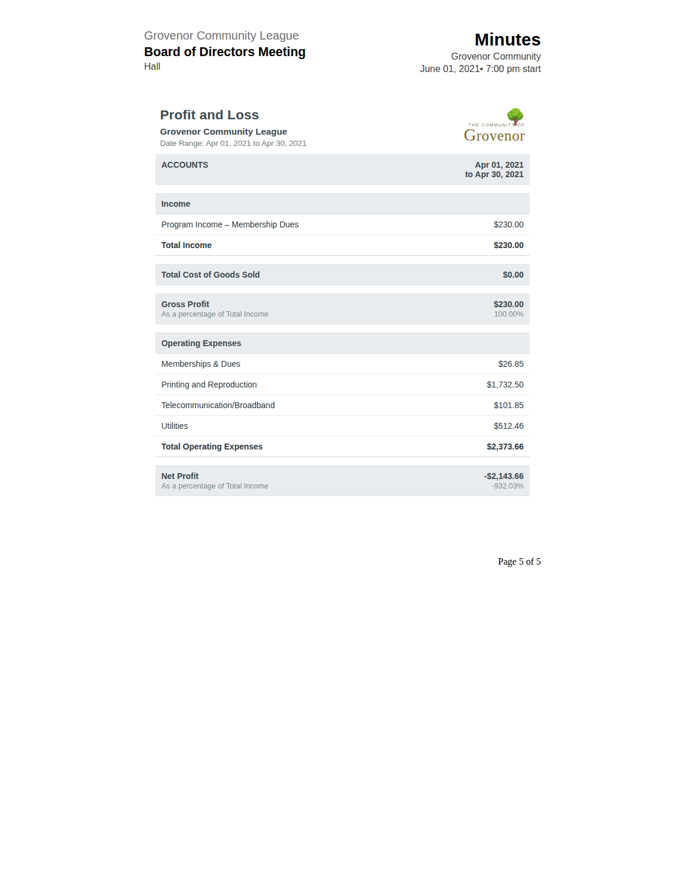Grovenor Community League
Board of Directors Meeting
Hall
Minutes
Grovenor Community
June 01, 2021• 7:00 pm start
Profit and Loss
Grovenor Community League
Date Range: Apr 01, 2021 to Apr 30, 2021
🌳
The Community of
Grovenor
| ACCOUNTS | Apr 01, 2021 to Apr 30, 2021 |
| Income | |
| Program Income – Membership Dues | $230.00 |
| Total Income | $230.00 |
| Total Cost of Goods Sold | $0.00 |
| Gross Profit As a percentage of Total Income | $230.00 100.00% |
| Operating Expenses | |
| Memberships & Dues | $26.85 |
| Printing and Reproduction | $1,732.50 |
| Telecommunication/Broadband | $101.85 |
| Utilities | $512.46 |
| Total Operating Expenses | $2,373.66 |
| Net Profit As a percentage of Total Income | -$2,143.66 -932.03% |
Page 5 of 5